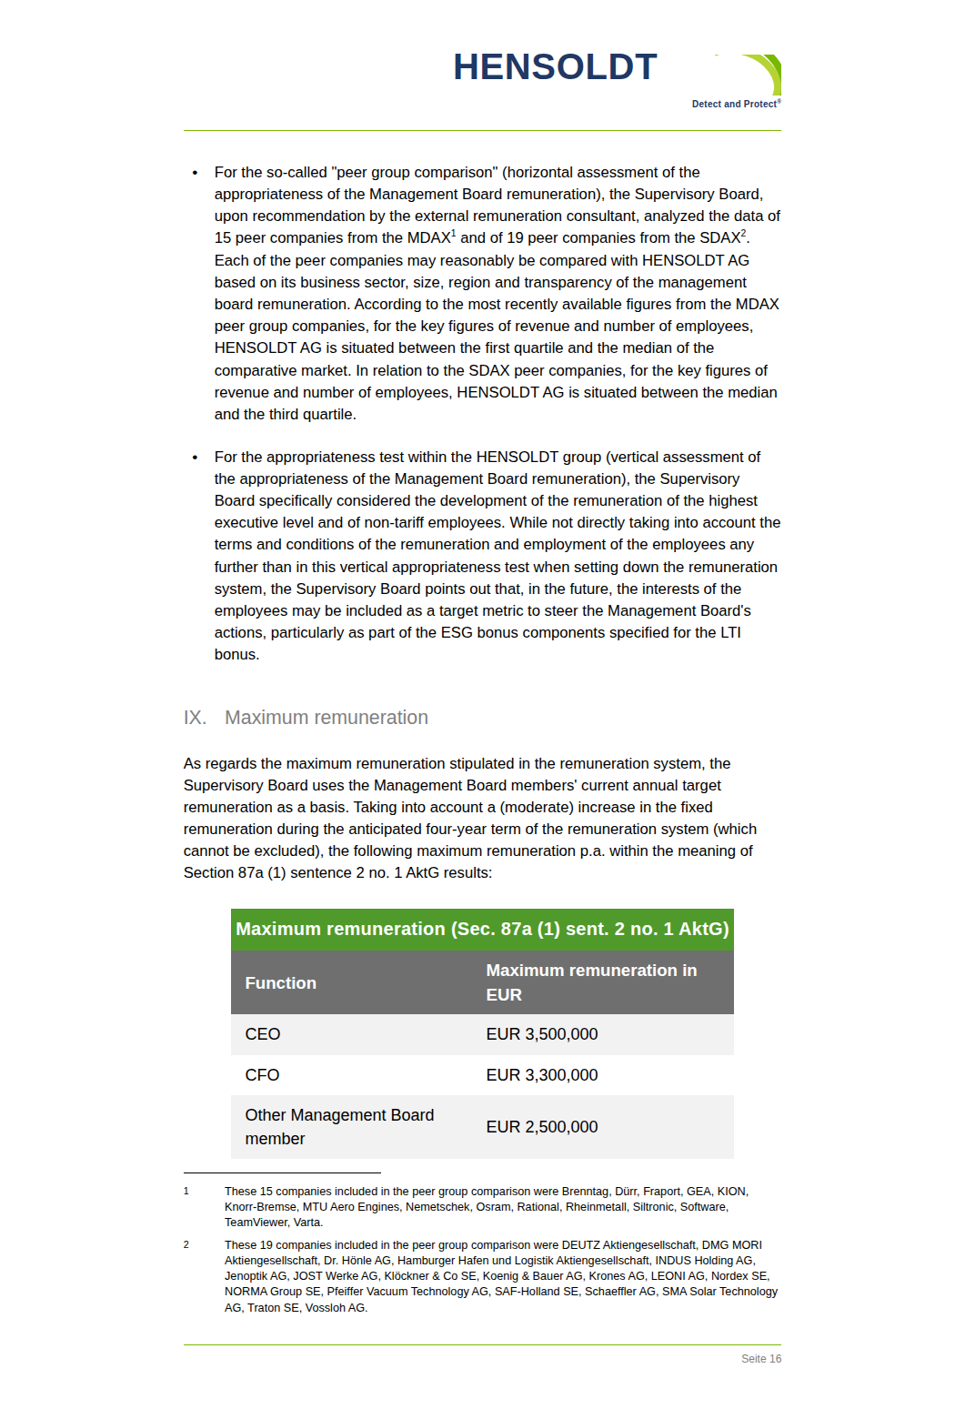HENSOLDT
Detect and Protect®
For the so-called "peer group comparison" (horizontal assessment of the appropriateness of the Management Board remuneration), the Supervisory Board, upon recommendation by the external remuneration consultant, analyzed the data of 15 peer companies from the MDAX1 and of 19 peer companies from the SDAX2. Each of the peer companies may reasonably be compared with HENSOLDT AG based on its business sector, size, region and transparency of the management board remuneration. According to the most recently available figures from the MDAX peer group companies, for the key figures of revenue and number of employees, HENSOLDT AG is situated between the first quartile and the median of the comparative market. In relation to the SDAX peer companies, for the key figures of revenue and number of employees, HENSOLDT AG is situated between the median and the third quartile.
For the appropriateness test within the HENSOLDT group (vertical assessment of the appropriateness of the Management Board remuneration), the Supervisory Board specifically considered the development of the remuneration of the highest executive level and of non-tariff employees. While not directly taking into account the terms and conditions of the remuneration and employment of the employees any further than in this vertical appropriateness test when setting down the remuneration system, the Supervisory Board points out that, in the future, the interests of the employees may be included as a target metric to steer the Management Board's actions, particularly as part of the ESG bonus components specified for the LTI bonus.
IX. Maximum remuneration
As regards the maximum remuneration stipulated in the remuneration system, the Supervisory Board uses the Management Board members' current annual target remuneration as a basis. Taking into account a (moderate) increase in the fixed remuneration during the anticipated four-year term of the remuneration system (which cannot be excluded), the following maximum remuneration p.a. within the meaning of Section 87a (1) sentence 2 no. 1 AktG results:
Maximum remuneration (Sec. 87a (1) sent. 2 no. 1 AktG)
| Function | Maximum remuneration in EUR |
| --- | --- |
| CEO | EUR 3,500,000 |
| CFO | EUR 3,300,000 |
| Other Management Board member | EUR 2,500,000 |
1
These 15 companies included in the peer group comparison were Brenntag, Dürr, Fraport, GEA, KION, Knorr-Bremse, MTU Aero Engines, Nemetschek, Osram, Rational, Rheinmetall, Siltronic, Software, TeamViewer, Varta.
2
These 19 companies included in the peer group comparison were DEUTZ Aktiengesellschaft, DMG MORI Aktiengesellschaft, Dr. Hönle AG, Hamburger Hafen und Logistik Aktiengesellschaft, INDUS Holding AG, Jenoptik AG, JOST Werke AG, Klöckner & Co SE, Koenig & Bauer AG, Krones AG, LEONI AG, Nordex SE, NORMA Group SE, Pfeiffer Vacuum Technology AG, SAF-Holland SE, Schaeffler AG, SMA Solar Technology AG, Traton SE, Vossloh AG.
Seite 16